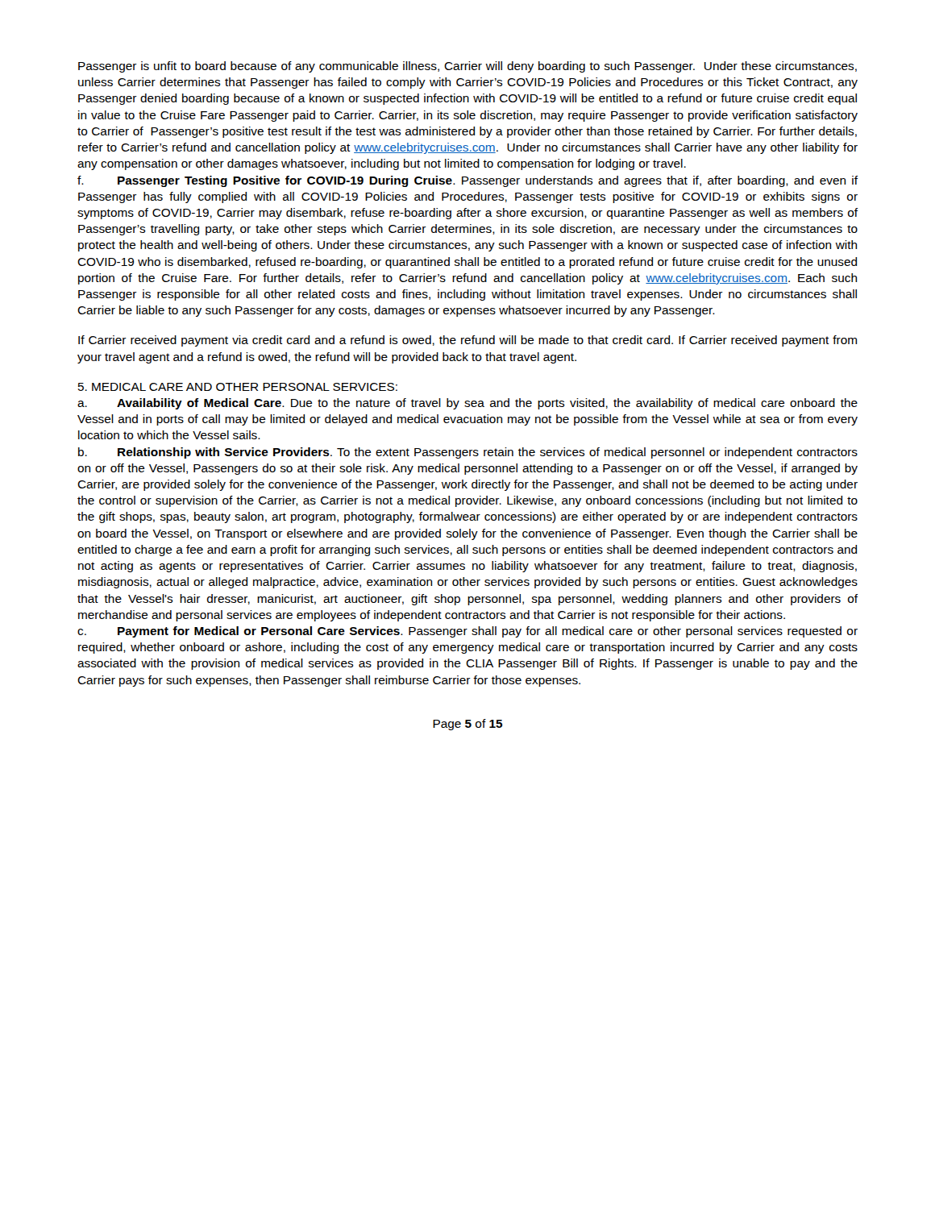Passenger is unfit to board because of any communicable illness, Carrier will deny boarding to such Passenger. Under these circumstances, unless Carrier determines that Passenger has failed to comply with Carrier’s COVID-19 Policies and Procedures or this Ticket Contract, any Passenger denied boarding because of a known or suspected infection with COVID-19 will be entitled to a refund or future cruise credit equal in value to the Cruise Fare Passenger paid to Carrier. Carrier, in its sole discretion, may require Passenger to provide verification satisfactory to Carrier of Passenger’s positive test result if the test was administered by a provider other than those retained by Carrier. For further details, refer to Carrier’s refund and cancellation policy at www.celebritycruises.com. Under no circumstances shall Carrier have any other liability for any compensation or other damages whatsoever, including but not limited to compensation for lodging or travel.
f. Passenger Testing Positive for COVID-19 During Cruise. Passenger understands and agrees that if, after boarding, and even if Passenger has fully complied with all COVID-19 Policies and Procedures, Passenger tests positive for COVID-19 or exhibits signs or symptoms of COVID-19, Carrier may disembark, refuse re-boarding after a shore excursion, or quarantine Passenger as well as members of Passenger’s travelling party, or take other steps which Carrier determines, in its sole discretion, are necessary under the circumstances to protect the health and well-being of others. Under these circumstances, any such Passenger with a known or suspected case of infection with COVID-19 who is disembarked, refused re-boarding, or quarantined shall be entitled to a prorated refund or future cruise credit for the unused portion of the Cruise Fare. For further details, refer to Carrier’s refund and cancellation policy at www.celebritycruises.com. Each such Passenger is responsible for all other related costs and fines, including without limitation travel expenses. Under no circumstances shall Carrier be liable to any such Passenger for any costs, damages or expenses whatsoever incurred by any Passenger.
If Carrier received payment via credit card and a refund is owed, the refund will be made to that credit card. If Carrier received payment from your travel agent and a refund is owed, the refund will be provided back to that travel agent.
5. MEDICAL CARE AND OTHER PERSONAL SERVICES:
a. Availability of Medical Care. Due to the nature of travel by sea and the ports visited, the availability of medical care onboard the Vessel and in ports of call may be limited or delayed and medical evacuation may not be possible from the Vessel while at sea or from every location to which the Vessel sails.
b. Relationship with Service Providers. To the extent Passengers retain the services of medical personnel or independent contractors on or off the Vessel, Passengers do so at their sole risk. Any medical personnel attending to a Passenger on or off the Vessel, if arranged by Carrier, are provided solely for the convenience of the Passenger, work directly for the Passenger, and shall not be deemed to be acting under the control or supervision of the Carrier, as Carrier is not a medical provider. Likewise, any onboard concessions (including but not limited to the gift shops, spas, beauty salon, art program, photography, formalwear concessions) are either operated by or are independent contractors on board the Vessel, on Transport or elsewhere and are provided solely for the convenience of Passenger. Even though the Carrier shall be entitled to charge a fee and earn a profit for arranging such services, all such persons or entities shall be deemed independent contractors and not acting as agents or representatives of Carrier. Carrier assumes no liability whatsoever for any treatment, failure to treat, diagnosis, misdiagnosis, actual or alleged malpractice, advice, examination or other services provided by such persons or entities. Guest acknowledges that the Vessel's hair dresser, manicurist, art auctioneer, gift shop personnel, spa personnel, wedding planners and other providers of merchandise and personal services are employees of independent contractors and that Carrier is not responsible for their actions.
c. Payment for Medical or Personal Care Services. Passenger shall pay for all medical care or other personal services requested or required, whether onboard or ashore, including the cost of any emergency medical care or transportation incurred by Carrier and any costs associated with the provision of medical services as provided in the CLIA Passenger Bill of Rights. If Passenger is unable to pay and the Carrier pays for such expenses, then Passenger shall reimburse Carrier for those expenses.
Page 5 of 15